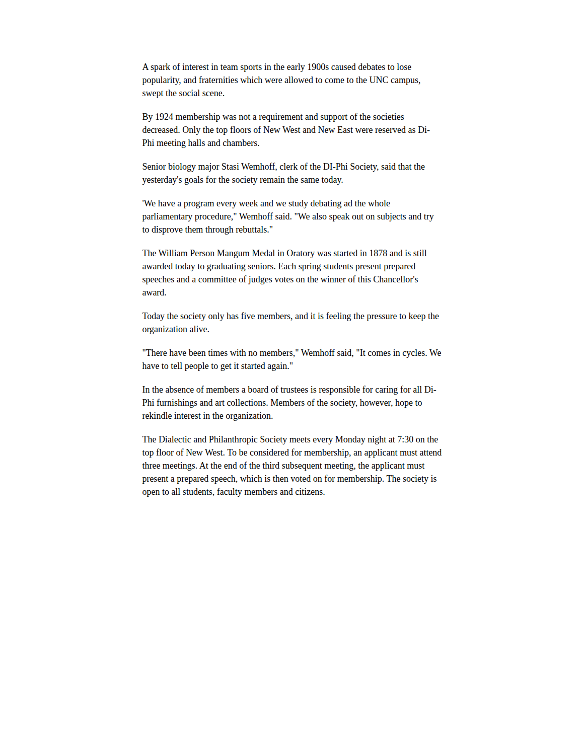A spark of interest in team sports in the early 1900s caused debates to lose popularity, and fraternities which were allowed to come to the UNC campus, swept the social scene.
By 1924 membership was not a requirement and support of the societies decreased. Only the top floors of New West and New East were reserved as Di-Phi meeting halls and chambers.
Senior biology major Stasi Wemhoff, clerk of the DI-Phi Society, said that the yesterday's goals for the society remain the same today.
'We have a program every week and we study debating ad the whole parliamentary procedure," Wemhoff said. "We also speak out on subjects and try to disprove them through rebuttals."
The William Person Mangum Medal in Oratory was started in 1878 and is still awarded today to graduating seniors. Each spring students present prepared speeches and a committee of judges votes on the winner of this Chancellor's award.
Today the society only has five members, and it is feeling the pressure to keep the organization alive.
"There have been times with no members," Wemhoff said, "It comes in cycles. We have to tell people to get it started again."
In the absence of members a board of trustees is responsible for caring for all Di-Phi furnishings and art collections. Members of the society, however, hope to rekindle interest in the organization.
The Dialectic and Philanthropic Society meets every Monday night at 7:30 on the top floor of New West. To be considered for membership, an applicant must attend three meetings. At the end of the third subsequent meeting, the applicant must present a prepared speech, which is then voted on for membership. The society is open to all students, faculty members and citizens.